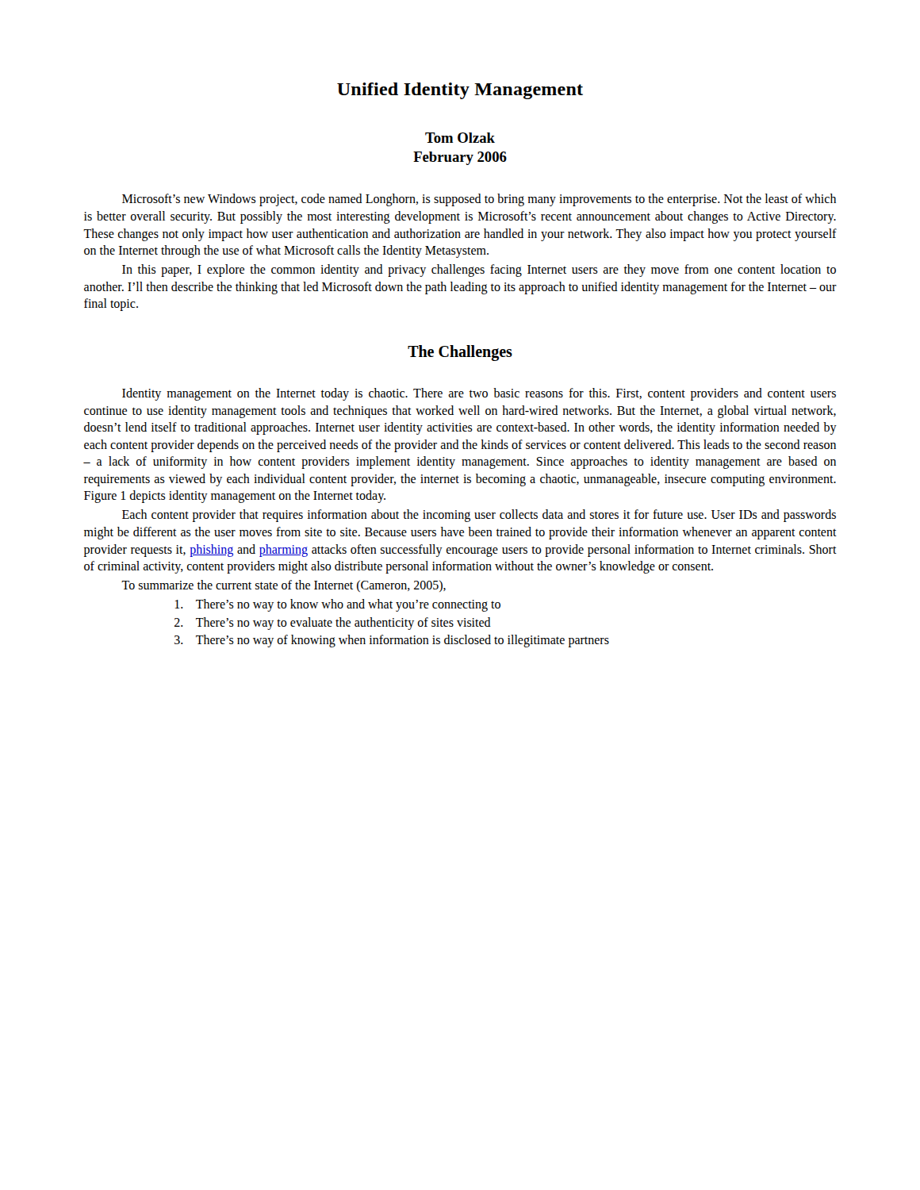Unified Identity Management
Tom Olzak
February 2006
Microsoft’s new Windows project, code named Longhorn, is supposed to bring many improvements to the enterprise. Not the least of which is better overall security. But possibly the most interesting development is Microsoft’s recent announcement about changes to Active Directory. These changes not only impact how user authentication and authorization are handled in your network. They also impact how you protect yourself on the Internet through the use of what Microsoft calls the Identity Metasystem.
In this paper, I explore the common identity and privacy challenges facing Internet users are they move from one content location to another. I’ll then describe the thinking that led Microsoft down the path leading to its approach to unified identity management for the Internet – our final topic.
The Challenges
Identity management on the Internet today is chaotic. There are two basic reasons for this. First, content providers and content users continue to use identity management tools and techniques that worked well on hard-wired networks. But the Internet, a global virtual network, doesn’t lend itself to traditional approaches. Internet user identity activities are context-based. In other words, the identity information needed by each content provider depends on the perceived needs of the provider and the kinds of services or content delivered. This leads to the second reason – a lack of uniformity in how content providers implement identity management. Since approaches to identity management are based on requirements as viewed by each individual content provider, the internet is becoming a chaotic, unmanageable, insecure computing environment. Figure 1 depicts identity management on the Internet today.
Each content provider that requires information about the incoming user collects data and stores it for future use. User IDs and passwords might be different as the user moves from site to site. Because users have been trained to provide their information whenever an apparent content provider requests it, phishing and pharming attacks often successfully encourage users to provide personal information to Internet criminals. Short of criminal activity, content providers might also distribute personal information without the owner’s knowledge or consent.
To summarize the current state of the Internet (Cameron, 2005),
There’s no way to know who and what you’re connecting to
There’s no way to evaluate the authenticity of sites visited
There’s no way of knowing when information is disclosed to illegitimate partners